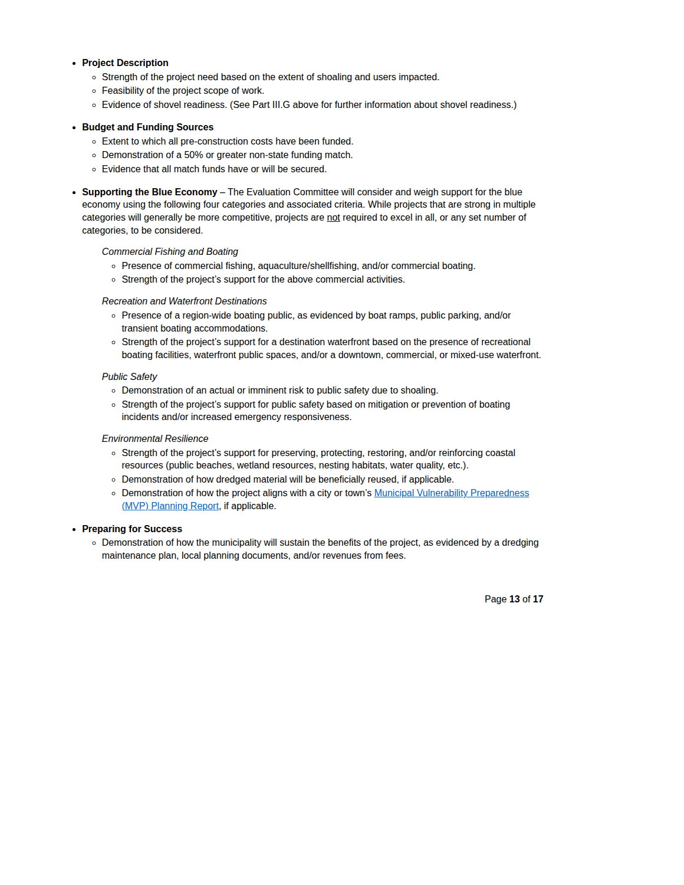Project Description
Strength of the project need based on the extent of shoaling and users impacted.
Feasibility of the project scope of work.
Evidence of shovel readiness. (See Part III.G above for further information about shovel readiness.)
Budget and Funding Sources
Extent to which all pre-construction costs have been funded.
Demonstration of a 50% or greater non-state funding match.
Evidence that all match funds have or will be secured.
Supporting the Blue Economy – The Evaluation Committee will consider and weigh support for the blue economy using the following four categories and associated criteria. While projects that are strong in multiple categories will generally be more competitive, projects are not required to excel in all, or any set number of categories, to be considered.
Commercial Fishing and Boating
Presence of commercial fishing, aquaculture/shellfishing, and/or commercial boating.
Strength of the project’s support for the above commercial activities.
Recreation and Waterfront Destinations
Presence of a region-wide boating public, as evidenced by boat ramps, public parking, and/or transient boating accommodations.
Strength of the project’s support for a destination waterfront based on the presence of recreational boating facilities, waterfront public spaces, and/or a downtown, commercial, or mixed-use waterfront.
Public Safety
Demonstration of an actual or imminent risk to public safety due to shoaling.
Strength of the project’s support for public safety based on mitigation or prevention of boating incidents and/or increased emergency responsiveness.
Environmental Resilience
Strength of the project’s support for preserving, protecting, restoring, and/or reinforcing coastal resources (public beaches, wetland resources, nesting habitats, water quality, etc.).
Demonstration of how dredged material will be beneficially reused, if applicable.
Demonstration of how the project aligns with a city or town’s Municipal Vulnerability Preparedness (MVP) Planning Report, if applicable.
Preparing for Success
Demonstration of how the municipality will sustain the benefits of the project, as evidenced by a dredging maintenance plan, local planning documents, and/or revenues from fees.
Page 13 of 17